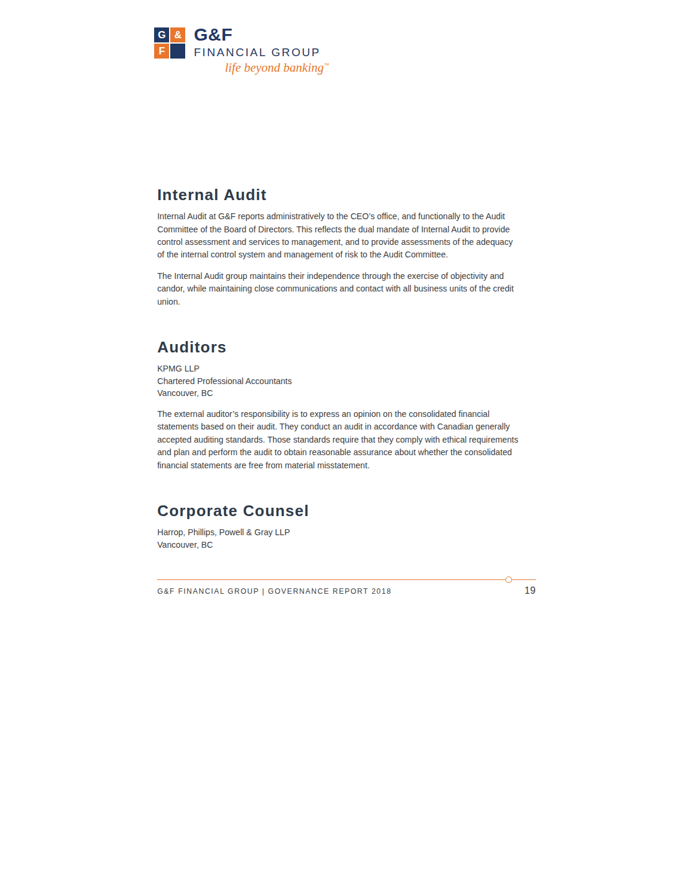G & F
G&F
FINANCIAL GROUP
life beyond banking™
Internal Audit
Internal Audit at G&F reports administratively to the CEO’s office, and functionally to the Audit Committee of the Board of Directors. This reflects the dual mandate of Internal Audit to provide control assessment and services to management, and to provide assessments of the adequacy of the internal control system and management of risk to the Audit Committee.
The Internal Audit group maintains their independence through the exercise of objectivity and candor, while maintaining close communications and contact with all business units of the credit union.
Auditors
KPMG LLP
Chartered Professional Accountants
Vancouver, BC
The external auditor’s responsibility is to express an opinion on the consolidated financial statements based on their audit. They conduct an audit in accordance with Canadian generally accepted auditing standards. Those standards require that they comply with ethical requirements and plan and perform the audit to obtain reasonable assurance about whether the consolidated financial statements are free from material misstatement.
Corporate Counsel
Harrop, Phillips, Powell & Gray LLP
Vancouver, BC
G&F FINANCIAL GROUP | GOVERNANCE REPORT 2018
19